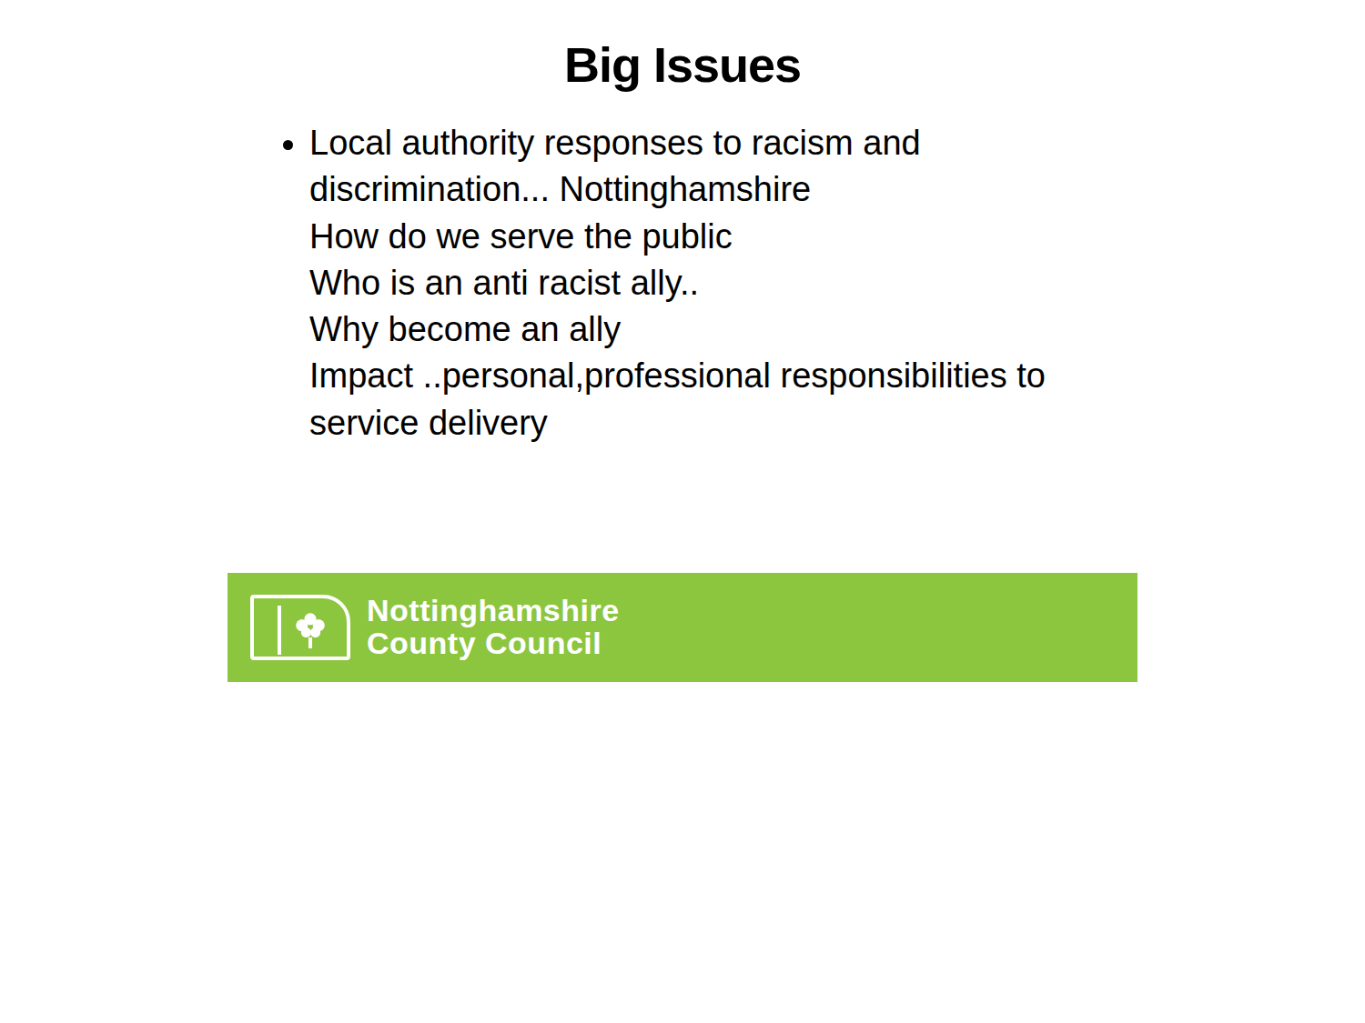Big Issues
Local authority responses to racism and discrimination... Nottinghamshire
How do we serve the public
Who is an anti racist ally..
Why become an ally
Impact ..personal,professional responsibilities to service delivery
Nottinghamshire
County Council